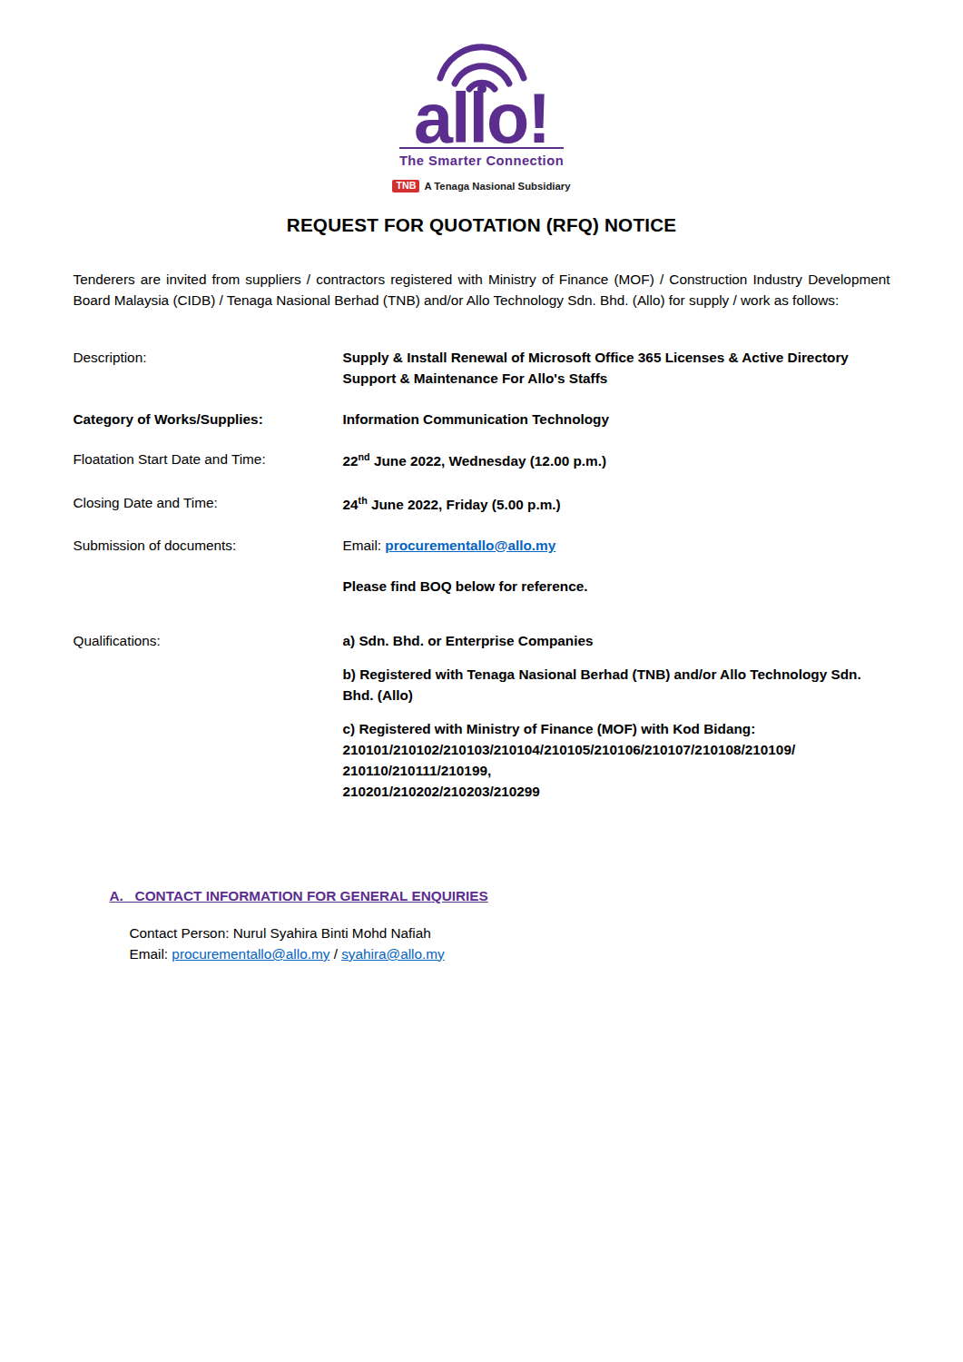allo!
The Smarter Connection
TNB A Tenaga Nasional Subsidiary
REQUEST FOR QUOTATION (RFQ) NOTICE
Tenderers are invited from suppliers / contractors registered with Ministry of Finance (MOF) / Construction Industry Development Board Malaysia (CIDB) / Tenaga Nasional Berhad (TNB) and/or Allo Technology Sdn. Bhd. (Allo) for supply / work as follows:
| Description: | Supply & Install Renewal of Microsoft Office 365 Licenses & Active Directory Support & Maintenance For Allo's Staffs |
| Category of Works/Supplies: | Information Communication Technology |
| Floatation Start Date and Time: | 22 nd June 2022, Wednesday (12.00 p.m.) |
| Closing Date and Time: | 24 th June 2022, Friday (5.00 p.m.) |
| Submission of documents: | Email: procurementallo@allo.my Please find BOQ below for reference. |
| Qualifications: | a) Sdn. Bhd. or Enterprise Companies b) Registered with Tenaga Nasional Berhad (TNB) and/or Allo Technology Sdn. Bhd. (Allo) c) Registered with Ministry of Finance (MOF) with Kod Bidang: 210101/210102/210103/210104/210105/210106/210107/210108/210109/ 210110/210111/210199, 210201/210202/210203/210299 |
A. CONTACT INFORMATION FOR GENERAL ENQUIRIES
Contact Person: Nurul Syahira Binti Mohd Nafiah
Email: procurementallo@allo.my / syahira@allo.my